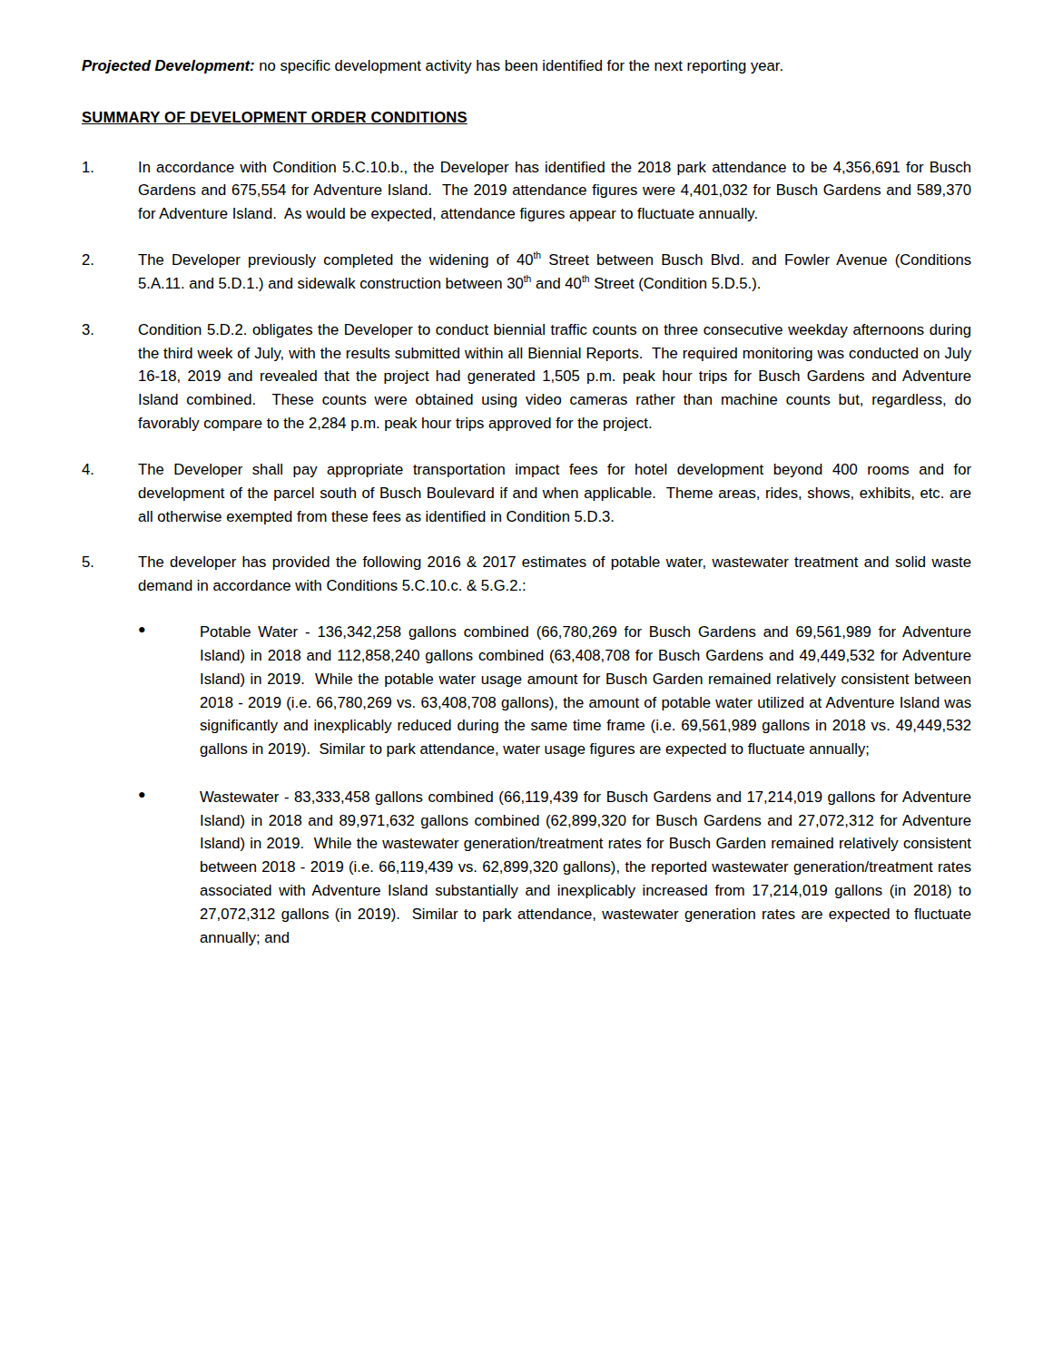Projected Development: no specific development activity has been identified for the next reporting year.
SUMMARY OF DEVELOPMENT ORDER CONDITIONS
In accordance with Condition 5.C.10.b., the Developer has identified the 2018 park attendance to be 4,356,691 for Busch Gardens and 675,554 for Adventure Island. The 2019 attendance figures were 4,401,032 for Busch Gardens and 589,370 for Adventure Island. As would be expected, attendance figures appear to fluctuate annually.
The Developer previously completed the widening of 40th Street between Busch Blvd. and Fowler Avenue (Conditions 5.A.11. and 5.D.1.) and sidewalk construction between 30th and 40th Street (Condition 5.D.5.).
Condition 5.D.2. obligates the Developer to conduct biennial traffic counts on three consecutive weekday afternoons during the third week of July, with the results submitted within all Biennial Reports. The required monitoring was conducted on July 16-18, 2019 and revealed that the project had generated 1,505 p.m. peak hour trips for Busch Gardens and Adventure Island combined. These counts were obtained using video cameras rather than machine counts but, regardless, do favorably compare to the 2,284 p.m. peak hour trips approved for the project.
The Developer shall pay appropriate transportation impact fees for hotel development beyond 400 rooms and for development of the parcel south of Busch Boulevard if and when applicable. Theme areas, rides, shows, exhibits, etc. are all otherwise exempted from these fees as identified in Condition 5.D.3.
The developer has provided the following 2016 & 2017 estimates of potable water, wastewater treatment and solid waste demand in accordance with Conditions 5.C.10.c. & 5.G.2.:
Potable Water - 136,342,258 gallons combined (66,780,269 for Busch Gardens and 69,561,989 for Adventure Island) in 2018 and 112,858,240 gallons combined (63,408,708 for Busch Gardens and 49,449,532 for Adventure Island) in 2019. While the potable water usage amount for Busch Garden remained relatively consistent between 2018 - 2019 (i.e. 66,780,269 vs. 63,408,708 gallons), the amount of potable water utilized at Adventure Island was significantly and inexplicably reduced during the same time frame (i.e. 69,561,989 gallons in 2018 vs. 49,449,532 gallons in 2019). Similar to park attendance, water usage figures are expected to fluctuate annually;
Wastewater - 83,333,458 gallons combined (66,119,439 for Busch Gardens and 17,214,019 gallons for Adventure Island) in 2018 and 89,971,632 gallons combined (62,899,320 for Busch Gardens and 27,072,312 for Adventure Island) in 2019. While the wastewater generation/treatment rates for Busch Garden remained relatively consistent between 2018 - 2019 (i.e. 66,119,439 vs. 62,899,320 gallons), the reported wastewater generation/treatment rates associated with Adventure Island substantially and inexplicably increased from 17,214,019 gallons (in 2018) to 27,072,312 gallons (in 2019). Similar to park attendance, wastewater generation rates are expected to fluctuate annually; and